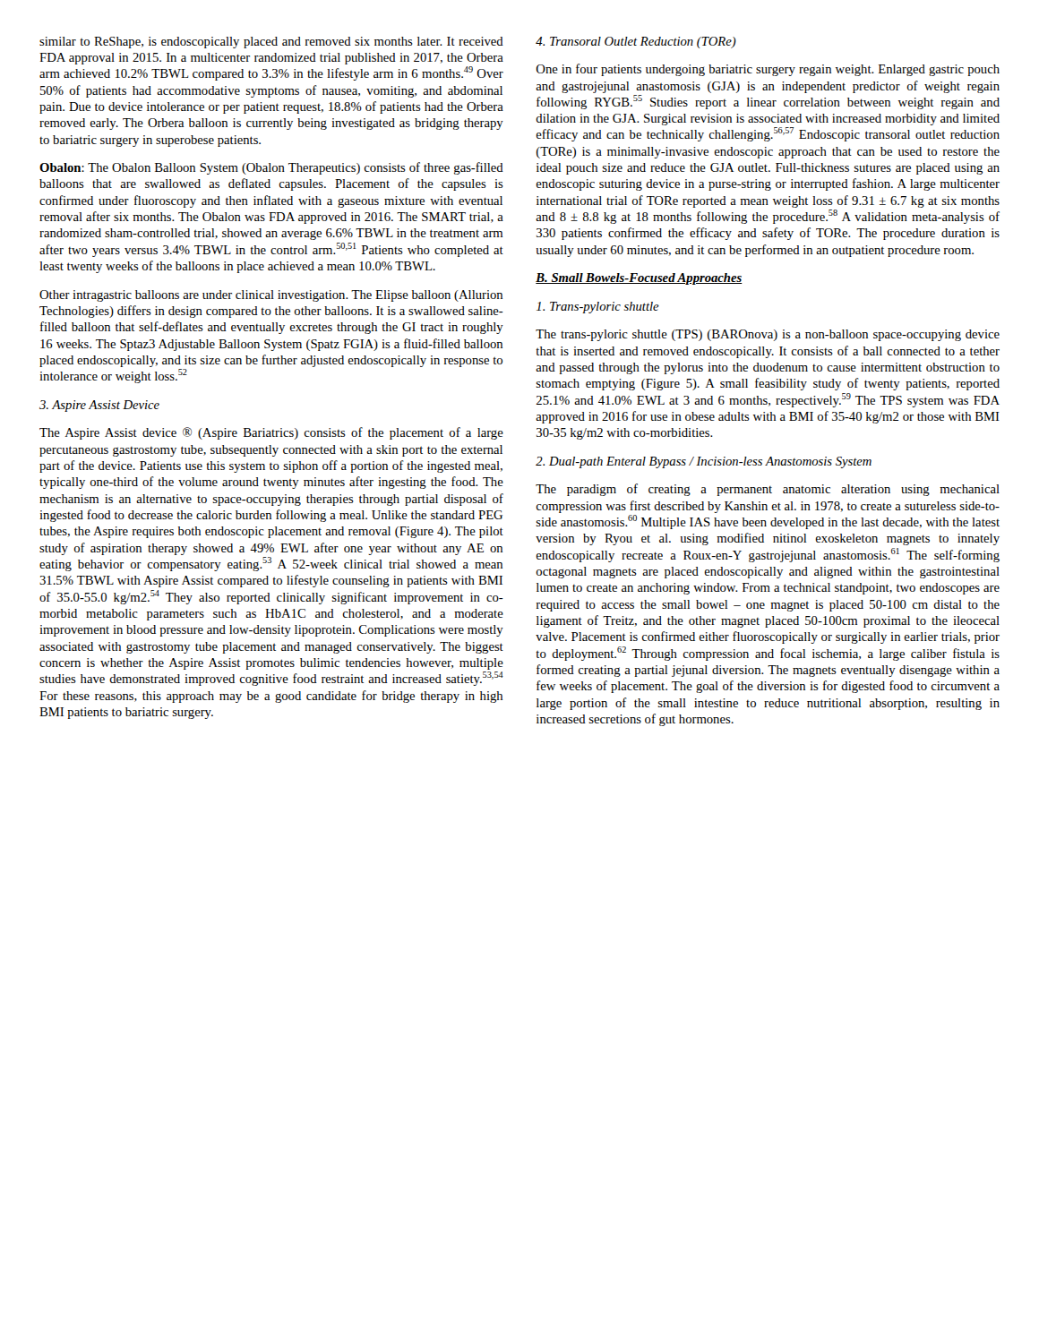similar to ReShape, is endoscopically placed and removed six months later. It received FDA approval in 2015. In a multicenter randomized trial published in 2017, the Orbera arm achieved 10.2% TBWL compared to 3.3% in the lifestyle arm in 6 months.49 Over 50% of patients had accommodative symptoms of nausea, vomiting, and abdominal pain. Due to device intolerance or per patient request, 18.8% of patients had the Orbera removed early. The Orbera balloon is currently being investigated as bridging therapy to bariatric surgery in superobese patients.
Obalon: The Obalon Balloon System (Obalon Therapeutics) consists of three gas-filled balloons that are swallowed as deflated capsules. Placement of the capsules is confirmed under fluoroscopy and then inflated with a gaseous mixture with eventual removal after six months. The Obalon was FDA approved in 2016. The SMART trial, a randomized sham-controlled trial, showed an average 6.6% TBWL in the treatment arm after two years versus 3.4% TBWL in the control arm.50,51 Patients who completed at least twenty weeks of the balloons in place achieved a mean 10.0% TBWL.
Other intragastric balloons are under clinical investigation. The Elipse balloon (Allurion Technologies) differs in design compared to the other balloons. It is a swallowed saline-filled balloon that self-deflates and eventually excretes through the GI tract in roughly 16 weeks. The Sptaz3 Adjustable Balloon System (Spatz FGIA) is a fluid-filled balloon placed endoscopically, and its size can be further adjusted endoscopically in response to intolerance or weight loss.52
3. Aspire Assist Device
The Aspire Assist device ® (Aspire Bariatrics) consists of the placement of a large percutaneous gastrostomy tube, subsequently connected with a skin port to the external part of the device. Patients use this system to siphon off a portion of the ingested meal, typically one-third of the volume around twenty minutes after ingesting the food. The mechanism is an alternative to space-occupying therapies through partial disposal of ingested food to decrease the caloric burden following a meal. Unlike the standard PEG tubes, the Aspire requires both endoscopic placement and removal (Figure 4). The pilot study of aspiration therapy showed a 49% EWL after one year without any AE on eating behavior or compensatory eating.53 A 52-week clinical trial showed a mean 31.5% TBWL with Aspire Assist compared to lifestyle counseling in patients with BMI of 35.0-55.0 kg/m2.54 They also reported clinically significant improvement in co-morbid metabolic parameters such as HbA1C and cholesterol, and a moderate improvement in blood pressure and low-density lipoprotein. Complications were mostly associated with gastrostomy tube placement and managed conservatively. The biggest concern is whether the Aspire Assist promotes bulimic tendencies however, multiple studies have demonstrated improved cognitive food restraint and increased satiety.53,54 For these reasons, this approach may be a good candidate for bridge therapy in high BMI patients to bariatric surgery.
4. Transoral Outlet Reduction (TORe)
One in four patients undergoing bariatric surgery regain weight. Enlarged gastric pouch and gastrojejunal anastomosis (GJA) is an independent predictor of weight regain following RYGB.55 Studies report a linear correlation between weight regain and dilation in the GJA. Surgical revision is associated with increased morbidity and limited efficacy and can be technically challenging.56,57 Endoscopic transoral outlet reduction (TORe) is a minimally-invasive endoscopic approach that can be used to restore the ideal pouch size and reduce the GJA outlet. Full-thickness sutures are placed using an endoscopic suturing device in a purse-string or interrupted fashion. A large multicenter international trial of TORe reported a mean weight loss of 9.31 ± 6.7 kg at six months and 8 ± 8.8 kg at 18 months following the procedure.58 A validation meta-analysis of 330 patients confirmed the efficacy and safety of TORe. The procedure duration is usually under 60 minutes, and it can be performed in an outpatient procedure room.
B. Small Bowels-Focused Approaches
1. Trans-pyloric shuttle
The trans-pyloric shuttle (TPS) (BAROnova) is a non-balloon space-occupying device that is inserted and removed endoscopically. It consists of a ball connected to a tether and passed through the pylorus into the duodenum to cause intermittent obstruction to stomach emptying (Figure 5). A small feasibility study of twenty patients, reported 25.1% and 41.0% EWL at 3 and 6 months, respectively.59 The TPS system was FDA approved in 2016 for use in obese adults with a BMI of 35-40 kg/m2 or those with BMI 30-35 kg/m2 with co-morbidities.
2. Dual-path Enteral Bypass / Incision-less Anastomosis System
The paradigm of creating a permanent anatomic alteration using mechanical compression was first described by Kanshin et al. in 1978, to create a sutureless side-to-side anastomosis.60 Multiple IAS have been developed in the last decade, with the latest version by Ryou et al. using modified nitinol exoskeleton magnets to innately endoscopically recreate a Roux-en-Y gastrojejunal anastomosis.61 The self-forming octagonal magnets are placed endoscopically and aligned within the gastrointestinal lumen to create an anchoring window. From a technical standpoint, two endoscopes are required to access the small bowel – one magnet is placed 50-100 cm distal to the ligament of Treitz, and the other magnet placed 50-100cm proximal to the ileocecal valve. Placement is confirmed either fluoroscopically or surgically in earlier trials, prior to deployment.62 Through compression and focal ischemia, a large caliber fistula is formed creating a partial jejunal diversion. The magnets eventually disengage within a few weeks of placement. The goal of the diversion is for digested food to circumvent a large portion of the small intestine to reduce nutritional absorption, resulting in increased secretions of gut hormones.